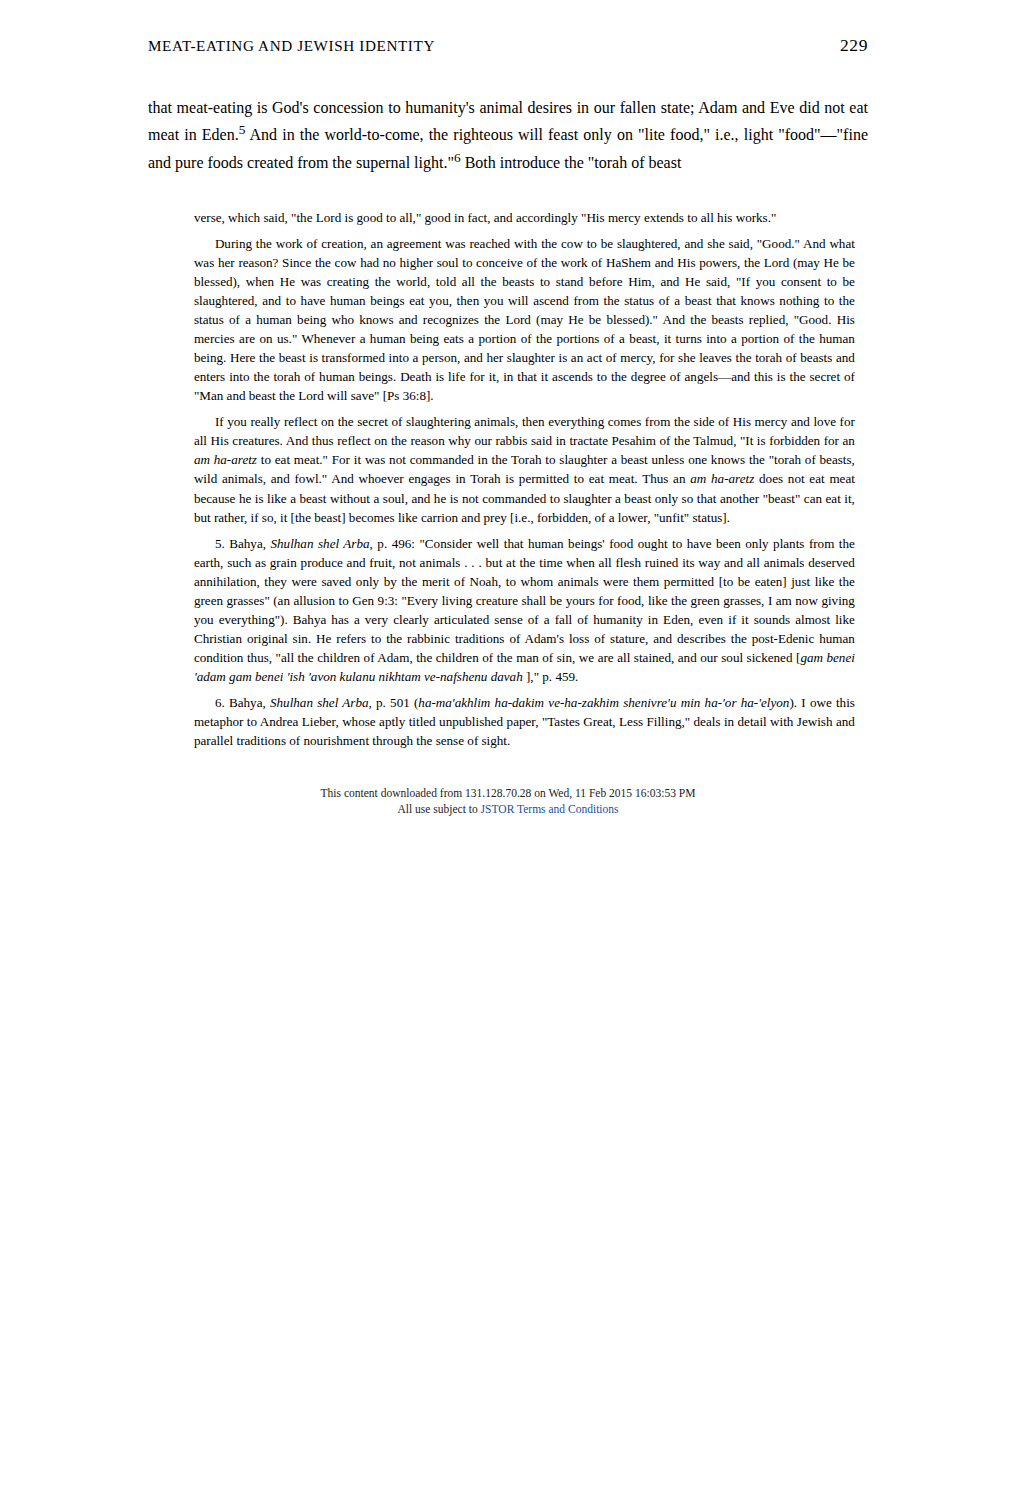Meat-Eating and Jewish Identity 229
that meat-eating is God's concession to humanity's animal desires in our fallen state; Adam and Eve did not eat meat in Eden.5 And in the world-to-come, the righteous will feast only on "lite food," i.e., light "food"—"fine and pure foods created from the supernal light."6 Both introduce the "torah of beast
verse, which said, "the Lord is good to all," good in fact, and accordingly "His mercy extends to all his works."
During the work of creation, an agreement was reached with the cow to be slaughtered, and she said, "Good." And what was her reason? Since the cow had no higher soul to conceive of the work of HaShem and His powers, the Lord (may He be blessed), when He was creating the world, told all the beasts to stand before Him, and He said, "If you consent to be slaughtered, and to have human beings eat you, then you will ascend from the status of a beast that knows nothing to the status of a human being who knows and recognizes the Lord (may He be blessed)." And the beasts replied, "Good. His mercies are on us." Whenever a human being eats a portion of the portions of a beast, it turns into a portion of the human being. Here the beast is transformed into a person, and her slaughter is an act of mercy, for she leaves the torah of beasts and enters into the torah of human beings. Death is life for it, in that it ascends to the degree of angels—and this is the secret of "Man and beast the Lord will save" [Ps 36:8].
If you really reflect on the secret of slaughtering animals, then everything comes from the side of His mercy and love for all His creatures. And thus reflect on the reason why our rabbis said in tractate Pesahim of the Talmud, "It is forbidden for an am ha-aretz to eat meat." For it was not commanded in the Torah to slaughter a beast unless one knows the "torah of beasts, wild animals, and fowl." And whoever engages in Torah is permitted to eat meat. Thus an am ha-aretz does not eat meat because he is like a beast without a soul, and he is not commanded to slaughter a beast only so that another "beast" can eat it, but rather, if so, it [the beast] becomes like carrion and prey [i.e., forbidden, of a lower, "unfit" status].
5. Bahya, Shulhan shel Arba, p. 496: "Consider well that human beings' food ought to have been only plants from the earth, such as grain produce and fruit, not animals . . . but at the time when all flesh ruined its way and all animals deserved annihilation, they were saved only by the merit of Noah, to whom animals were them permitted [to be eaten] just like the green grasses" (an allusion to Gen 9:3: "Every living creature shall be yours for food, like the green grasses, I am now giving you everything"). Bahya has a very clearly articulated sense of a fall of humanity in Eden, even if it sounds almost like Christian original sin. He refers to the rabbinic traditions of Adam's loss of stature, and describes the post-Edenic human condition thus, "all the children of Adam, the children of the man of sin, we are all stained, and our soul sickened [gam benei 'adam gam benei 'ish 'avon kulanu nikhtam ve-nafshenu davah ]," p. 459.
6. Bahya, Shulhan shel Arba, p. 501 (ha-ma'akhlim ha-dakim ve-ha-zakhim shenivre'u min ha-'or ha-'elyon). I owe this metaphor to Andrea Lieber, whose aptly titled unpublished paper, "Tastes Great, Less Filling," deals in detail with Jewish and parallel traditions of nourishment through the sense of sight.
This content downloaded from 131.128.70.28 on Wed, 11 Feb 2015 16:03:53 PM
All use subject to JSTOR Terms and Conditions